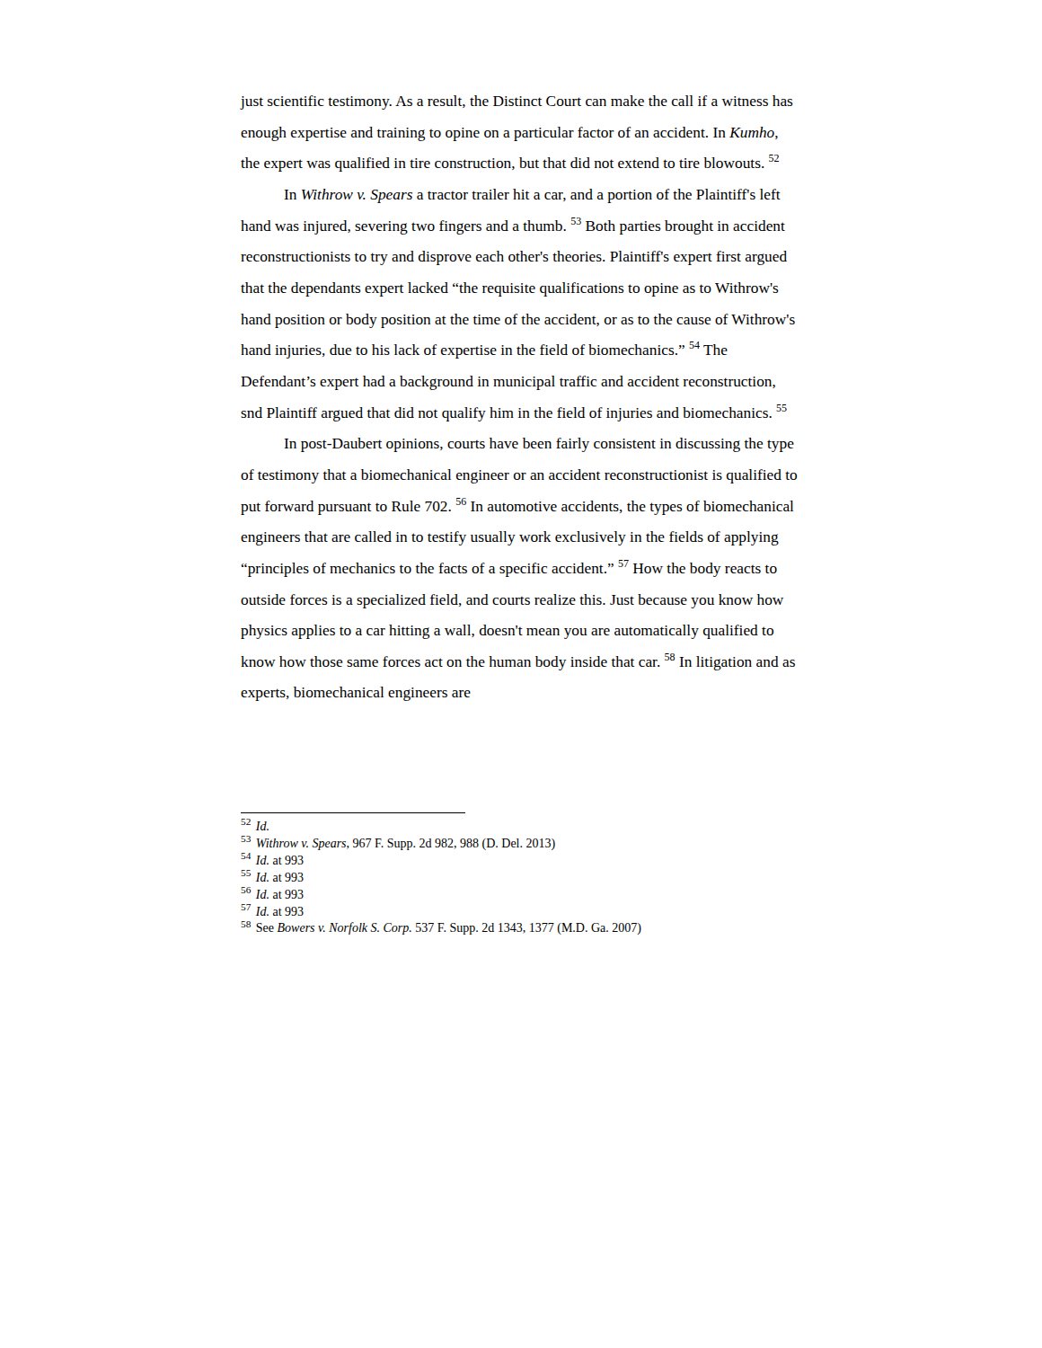just scientific testimony. As a result, the Distinct Court can make the call if a witness has enough expertise and training to opine on a particular factor of an accident. In Kumho, the expert was qualified in tire construction, but that did not extend to tire blowouts. 52
In Withrow v. Spears a tractor trailer hit a car, and a portion of the Plaintiff's left hand was injured, severing two fingers and a thumb. 53 Both parties brought in accident reconstructionists to try and disprove each other's theories. Plaintiff's expert first argued that the dependants expert lacked “the requisite qualifications to opine as to Withrow's hand position or body position at the time of the accident, or as to the cause of Withrow's hand injuries, due to his lack of expertise in the field of biomechanics.” 54 The Defendant’s expert had a background in municipal traffic and accident reconstruction, snd Plaintiff argued that did not qualify him in the field of injuries and biomechanics. 55
In post-Daubert opinions, courts have been fairly consistent in discussing the type of testimony that a biomechanical engineer or an accident reconstructionist is qualified to put forward pursuant to Rule 702. 56 In automotive accidents, the types of biomechanical engineers that are called in to testify usually work exclusively in the fields of applying “principles of mechanics to the facts of a specific accident.” 57 How the body reacts to outside forces is a specialized field, and courts realize this. Just because you know how physics applies to a car hitting a wall, doesn't mean you are automatically qualified to know how those same forces act on the human body inside that car. 58 In litigation and as experts, biomechanical engineers are
52 Id.
53 Withrow v. Spears, 967 F. Supp. 2d 982, 988 (D. Del. 2013)
54 Id. at 993
55 Id. at 993
56 Id. at 993
57 Id. at 993
58 See Bowers v. Norfolk S. Corp. 537 F. Supp. 2d 1343, 1377 (M.D. Ga. 2007)